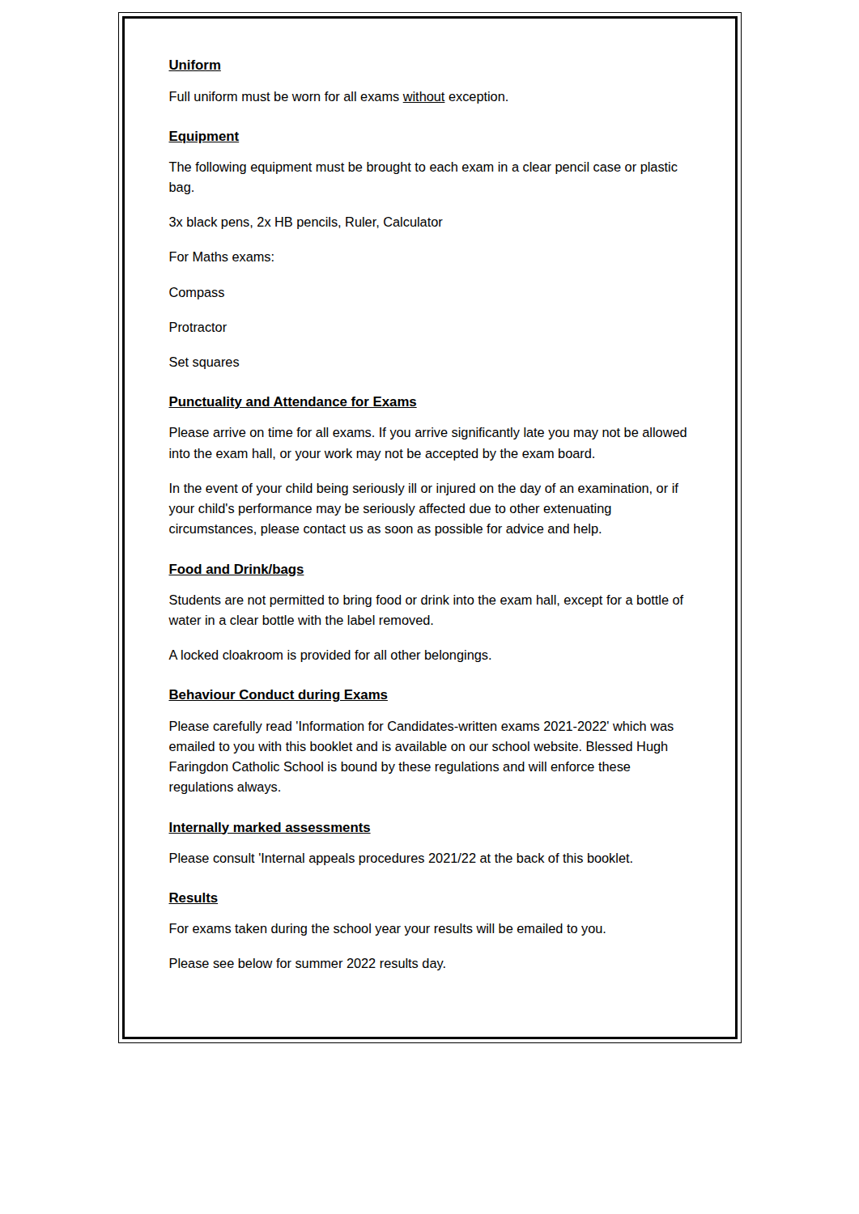Uniform
Full uniform must be worn for all exams without exception.
Equipment
The following equipment must be brought to each exam in a clear pencil case or plastic bag.
3x black pens, 2x HB pencils, Ruler, Calculator
For Maths exams:
Compass
Protractor
Set squares
Punctuality and Attendance for Exams
Please arrive on time for all exams. If you arrive significantly late you may not be allowed into the exam hall, or your work may not be accepted by the exam board.
In the event of your child being seriously ill or injured on the day of an examination, or if your child's performance may be seriously affected due to other extenuating circumstances, please contact us as soon as possible for advice and help.
Food and Drink/bags
Students are not permitted to bring food or drink into the exam hall, except for a bottle of water in a clear bottle with the label removed.
A locked cloakroom is provided for all other belongings.
Behaviour Conduct during Exams
Please carefully read 'Information for Candidates-written exams 2021-2022' which was emailed to you with this booklet and is available on our school website. Blessed Hugh Faringdon Catholic School is bound by these regulations and will enforce these regulations always.
Internally marked assessments
Please consult 'Internal appeals procedures 2021/22 at the back of this booklet.
Results
For exams taken during the school year your results will be emailed to you.
Please see below for summer 2022 results day.